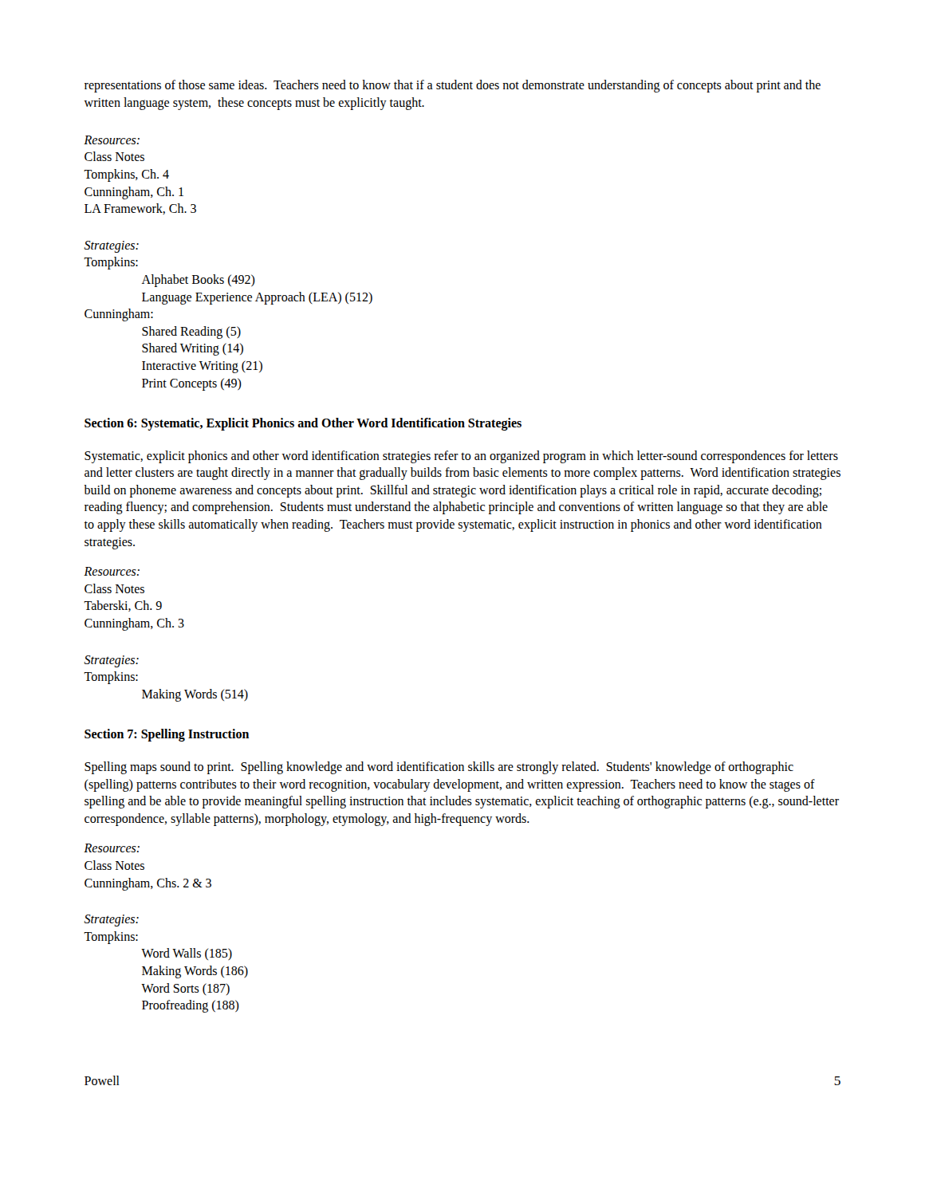representations of those same ideas. Teachers need to know that if a student does not demonstrate understanding of concepts about print and the written language system, these concepts must be explicitly taught.
Resources:
Class Notes
Tompkins, Ch. 4
Cunningham, Ch. 1
LA Framework, Ch. 3
Strategies:
Tompkins:
Alphabet Books (492)
Language Experience Approach (LEA) (512)
Cunningham:
Shared Reading (5)
Shared Writing (14)
Interactive Writing (21)
Print Concepts (49)
Section 6: Systematic, Explicit Phonics and Other Word Identification Strategies
Systematic, explicit phonics and other word identification strategies refer to an organized program in which letter-sound correspondences for letters and letter clusters are taught directly in a manner that gradually builds from basic elements to more complex patterns. Word identification strategies build on phoneme awareness and concepts about print. Skillful and strategic word identification plays a critical role in rapid, accurate decoding; reading fluency; and comprehension. Students must understand the alphabetic principle and conventions of written language so that they are able to apply these skills automatically when reading. Teachers must provide systematic, explicit instruction in phonics and other word identification strategies.
Resources:
Class Notes
Taberski, Ch. 9
Cunningham, Ch. 3
Strategies:
Tompkins:
Making Words (514)
Section 7: Spelling Instruction
Spelling maps sound to print. Spelling knowledge and word identification skills are strongly related. Students' knowledge of orthographic (spelling) patterns contributes to their word recognition, vocabulary development, and written expression. Teachers need to know the stages of spelling and be able to provide meaningful spelling instruction that includes systematic, explicit teaching of orthographic patterns (e.g., sound-letter correspondence, syllable patterns), morphology, etymology, and high-frequency words.
Resources:
Class Notes
Cunningham, Chs. 2 & 3
Strategies:
Tompkins:
Word Walls (185)
Making Words (186)
Word Sorts (187)
Proofreading (188)
Powell 5